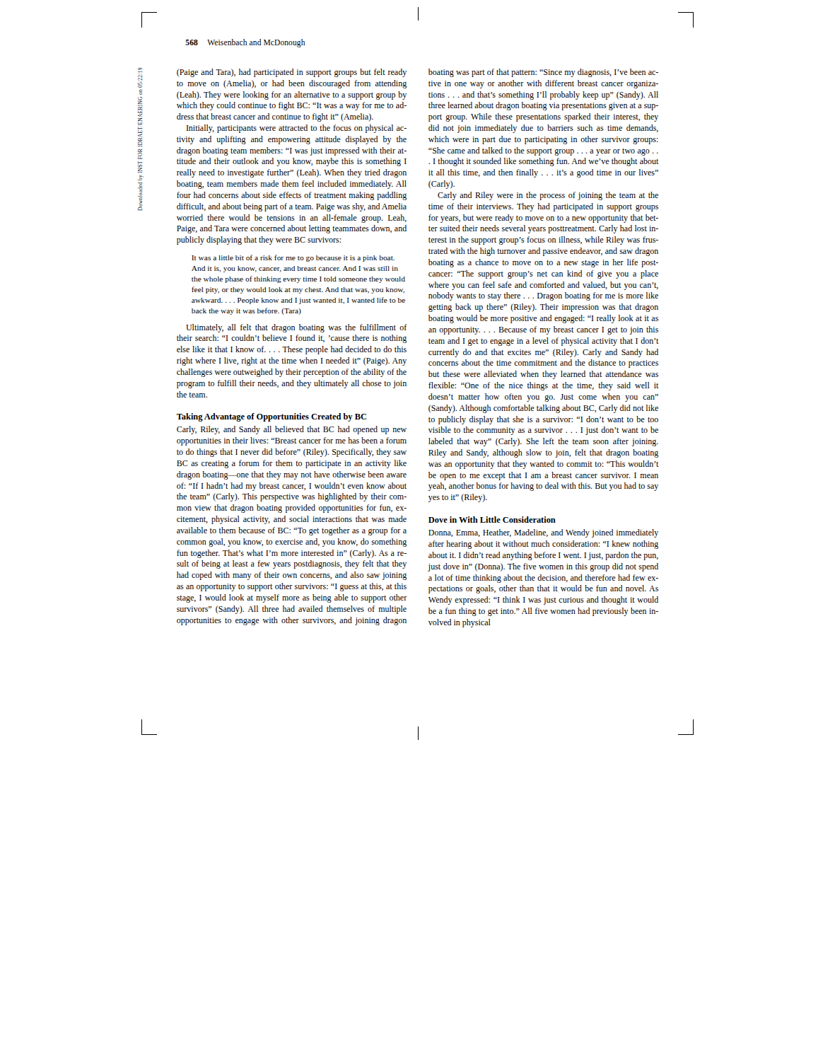Downloaded by INST FOR IDRAET/ENAERING on 05/22/19
568 Weisenbach and McDonough
(Paige and Tara), had participated in support groups but felt ready to move on (Amelia), or had been discouraged from attending (Leah). They were looking for an alternative to a support group by which they could continue to fight BC: “It was a way for me to address that breast cancer and continue to fight it” (Amelia).
Initially, participants were attracted to the focus on physical activity and uplifting and empowering attitude displayed by the dragon boating team members: “I was just impressed with their attitude and their outlook and you know, maybe this is something I really need to investigate further” (Leah). When they tried dragon boating, team members made them feel included immediately. All four had concerns about side effects of treatment making paddling difficult, and about being part of a team. Paige was shy, and Amelia worried there would be tensions in an all-female group. Leah, Paige, and Tara were concerned about letting teammates down, and publicly displaying that they were BC survivors:
It was a little bit of a risk for me to go because it is a pink boat. And it is, you know, cancer, and breast cancer. And I was still in the whole phase of thinking every time I told someone they would feel pity, or they would look at my chest. And that was, you know, awkward. . . . People know and I just wanted it, I wanted life to be back the way it was before. (Tara)
Ultimately, all felt that dragon boating was the fulfillment of their search: “I couldn’t believe I found it, ’cause there is nothing else like it that I know of. . . . These people had decided to do this right where I live, right at the time when I needed it” (Paige). Any challenges were outweighed by their perception of the ability of the program to fulfill their needs, and they ultimately all chose to join the team.
Taking Advantage of Opportunities Created by BC
Carly, Riley, and Sandy all believed that BC had opened up new opportunities in their lives: “Breast cancer for me has been a forum to do things that I never did before” (Riley). Specifically, they saw BC as creating a forum for them to participate in an activity like dragon boating—one that they may not have otherwise been aware of: “If I hadn’t had my breast cancer, I wouldn’t even know about the team” (Carly). This perspective was highlighted by their common view that dragon boating provided opportunities for fun, excitement, physical activity, and social interactions that was made available to them because of BC: “To get together as a group for a common goal, you know, to exercise and, you know, do something fun together. That’s what I’m more interested in” (Carly). As a result of being at least a few years postdiagnosis, they felt that they had coped with many of their own concerns, and also saw joining as an opportunity to support other survivors: “I guess at this, at this stage, I would look at myself more as being able to support other survivors” (Sandy). All three had availed themselves of multiple opportunities to engage with other survivors, and joining dragon boating was part of that pattern: “Since my diagnosis, I’ve been active in one way or another with different breast cancer organizations . . . and that’s something I’ll probably keep up” (Sandy). All three learned about dragon boating via presentations given at a support group. While these presentations sparked their interest, they did not join immediately due to barriers such as time demands, which were in part due to participating in other survivor groups: “She came and talked to the support group . . . a year or two ago . . . I thought it sounded like something fun. And we’ve thought about it all this time, and then finally . . . it’s a good time in our lives” (Carly).
Carly and Riley were in the process of joining the team at the time of their interviews. They had participated in support groups for years, but were ready to move on to a new opportunity that better suited their needs several years posttreatment. Carly had lost interest in the support group’s focus on illness, while Riley was frustrated with the high turnover and passive endeavor, and saw dragon boating as a chance to move on to a new stage in her life postcancer: “The support group’s net can kind of give you a place where you can feel safe and comforted and valued, but you can’t, nobody wants to stay there . . . Dragon boating for me is more like getting back up there” (Riley). Their impression was that dragon boating would be more positive and engaged: “I really look at it as an opportunity. . . . Because of my breast cancer I get to join this team and I get to engage in a level of physical activity that I don’t currently do and that excites me” (Riley). Carly and Sandy had concerns about the time commitment and the distance to practices but these were alleviated when they learned that attendance was flexible: “One of the nice things at the time, they said well it doesn’t matter how often you go. Just come when you can” (Sandy). Although comfortable talking about BC, Carly did not like to publicly display that she is a survivor: “I don’t want to be too visible to the community as a survivor . . . I just don’t want to be labeled that way” (Carly). She left the team soon after joining. Riley and Sandy, although slow to join, felt that dragon boating was an opportunity that they wanted to commit to: “This wouldn’t be open to me except that I am a breast cancer survivor. I mean yeah, another bonus for having to deal with this. But you had to say yes to it” (Riley).
Dove in With Little Consideration
Donna, Emma, Heather, Madeline, and Wendy joined immediately after hearing about it without much consideration: “I knew nothing about it. I didn’t read anything before I went. I just, pardon the pun, just dove in” (Donna). The five women in this group did not spend a lot of time thinking about the decision, and therefore had few expectations or goals, other than that it would be fun and novel. As Wendy expressed: “I think I was just curious and thought it would be a fun thing to get into.” All five women had previously been involved in physical